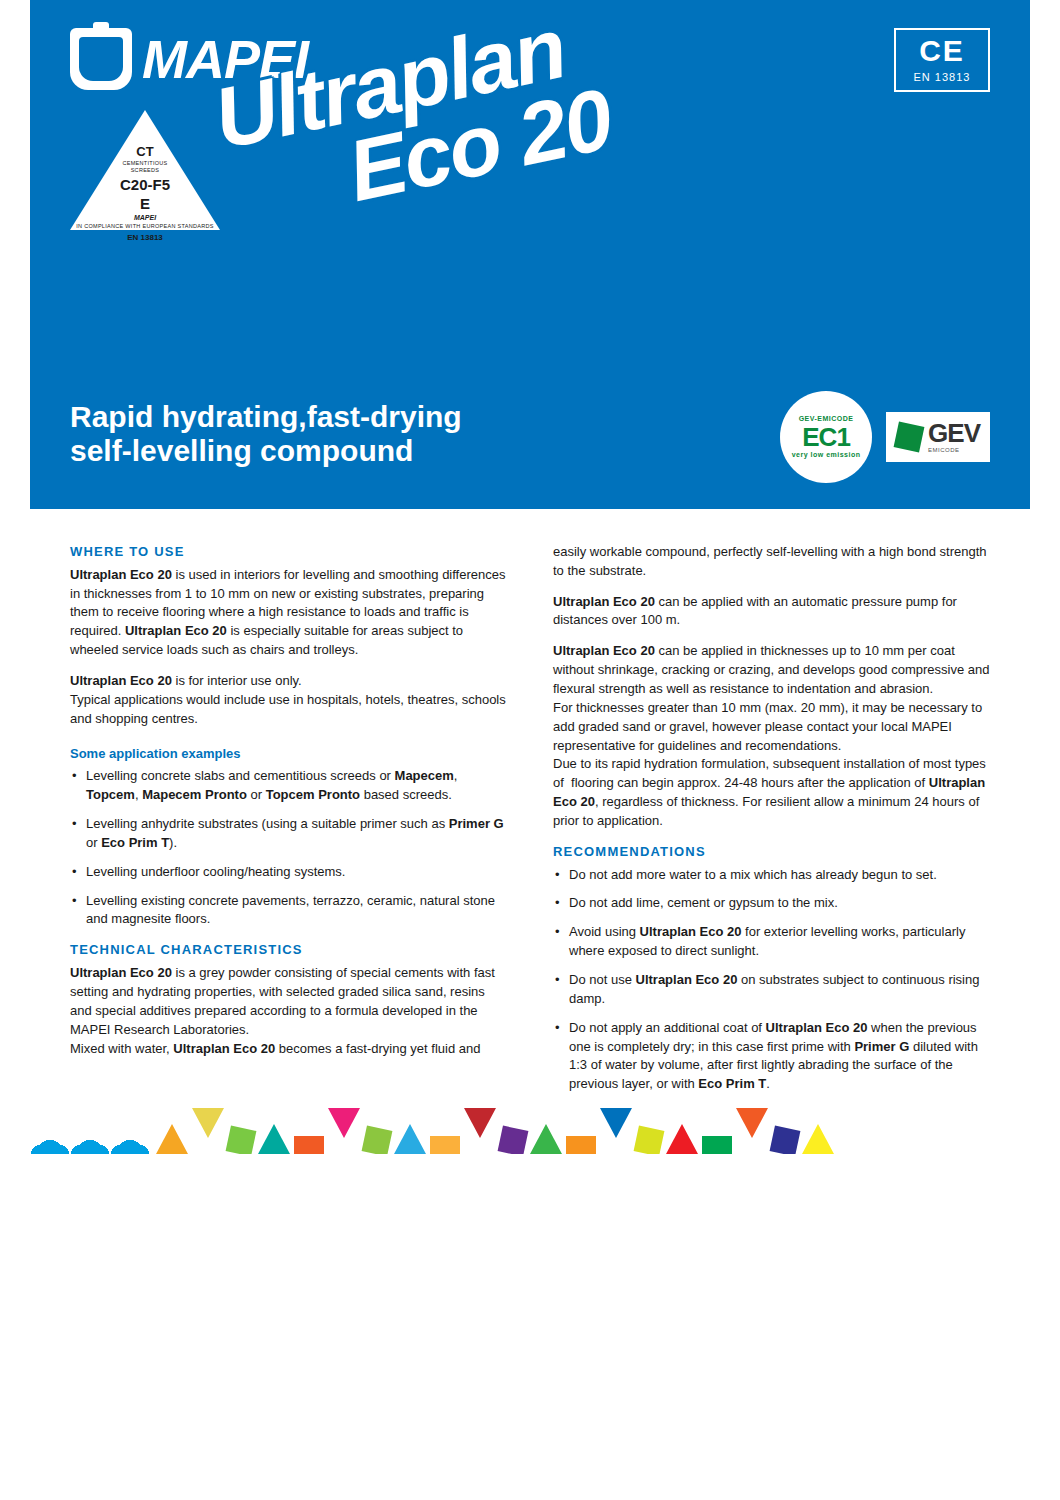MAPEI
CE
EN 13813
CT
CEMENTITIOUS
SCREEDS
C20-F5
E
MAPEI
IN COMPLIANCE WITH EUROPEAN STANDARDS
EN 13813
Ultraplan Eco 20
Rapid hydrating,fast-drying
self-levelling compound
GEV-EMICODE
EC1
very low emission
GEV
EMICODE
Where to use
Ultraplan Eco 20 is used in interiors for levelling and smoothing differences in thicknesses from 1 to 10 mm on new or existing substrates, preparing them to receive flooring where a high resistance to loads and traffic is required. Ultraplan Eco 20 is especially suitable for areas subject to wheeled service loads such as chairs and trolleys.
Ultraplan Eco 20 is for interior use only.
Typical applications would include use in hospitals, hotels, theatres, schools and shopping centres.
Some application examples
Levelling concrete slabs and cementitious screeds or Mapecem, Topcem, Mapecem Pronto or Topcem Pronto based screeds.
Levelling anhydrite substrates (using a suitable primer such as Primer G or Eco Prim T).
Levelling underfloor cooling/heating systems.
Levelling existing concrete pavements, terrazzo, ceramic, natural stone and magnesite floors.
Technical characteristics
Ultraplan Eco 20 is a grey powder consisting of special cements with fast setting and hydrating properties, with selected graded silica sand, resins and special additives prepared according to a formula developed in the MAPEI Research Laboratories.
Mixed with water, Ultraplan Eco 20 becomes a fast-drying yet fluid and easily workable compound, perfectly self-levelling with a high bond strength to the substrate.
Ultraplan Eco 20 can be applied with an automatic pressure pump for distances over 100 m.
Ultraplan Eco 20 can be applied in thicknesses up to 10 mm per coat without shrinkage, cracking or crazing, and develops good compressive and flexural strength as well as resistance to indentation and abrasion.
For thicknesses greater than 10 mm (max. 20 mm), it may be necessary to add graded sand or gravel, however please contact your local MAPEI representative for guidelines and recomendations.
Due to its rapid hydration formulation, subsequent installation of most types of flooring can begin approx. 24-48 hours after the application of Ultraplan Eco 20, regardless of thickness. For resilient allow a minimum 24 hours of prior to application.
Recommendations
Do not add more water to a mix which has already begun to set.
Do not add lime, cement or gypsum to the mix.
Avoid using Ultraplan Eco 20 for exterior levelling works, particularly where exposed to direct sunlight.
Do not use Ultraplan Eco 20 on substrates subject to continuous rising damp.
Do not apply an additional coat of Ultraplan Eco 20 when the previous one is completely dry; in this case first prime with Primer G diluted with 1:3 of water by volume, after first lightly abrading the surface of the previous layer, or with Eco Prim T.